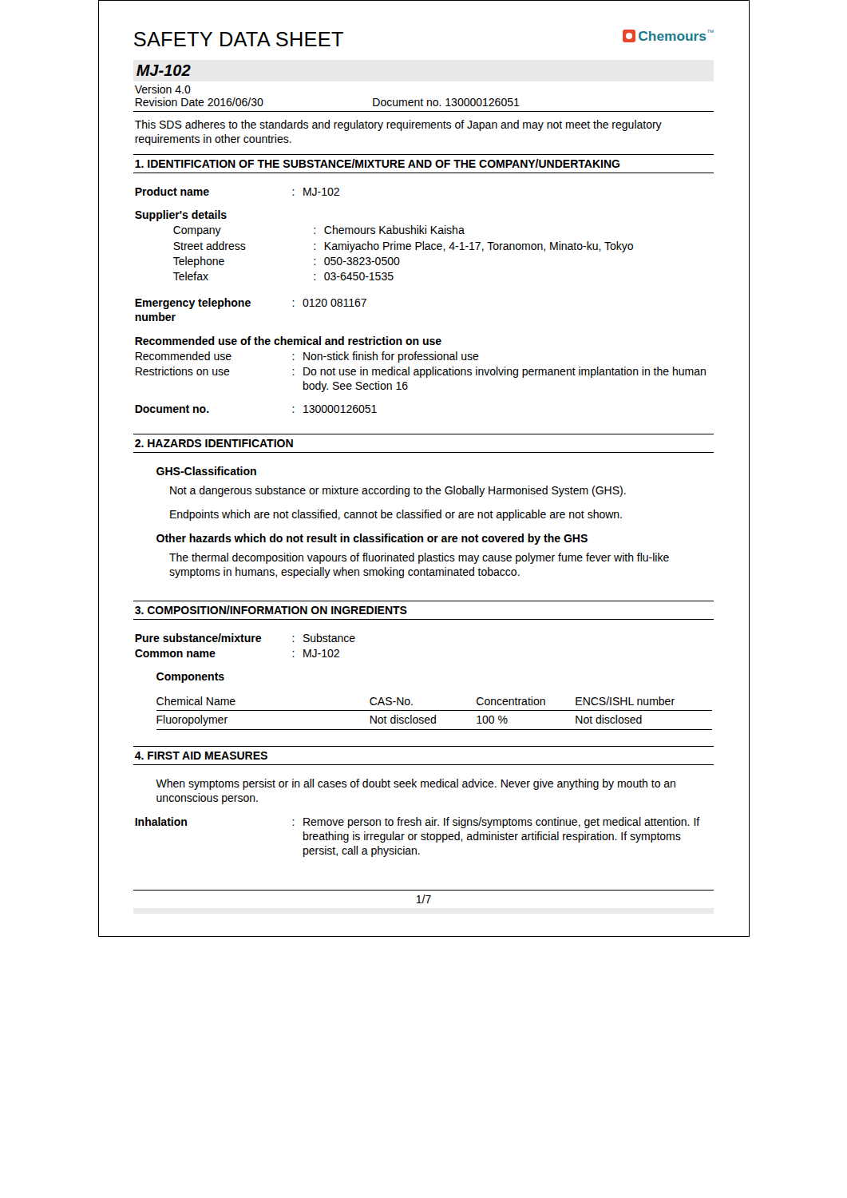SAFETY DATA SHEET
Chemours™
MJ-102
Version 4.0
Revision Date 2016/06/30 Document no. 130000126051
This SDS adheres to the standards and regulatory requirements of Japan and may not meet the regulatory requirements in other countries.
1. IDENTIFICATION OF THE SUBSTANCE/MIXTURE AND OF THE COMPANY/UNDERTAKING
| Product name | : | MJ-102 |
| Supplier's details |
| Company | : | Chemours Kabushiki Kaisha |
| Street address | : | Kamiyacho Prime Place, 4-1-17, Toranomon, Minato-ku, Tokyo |
| Telephone | : | 050-3823-0500 |
| Telefax | : | 03-6450-1535 |
| Emergency telephone number | : | 0120 081167 |
| Recommended use of the chemical and restriction on use |
| Recommended use | : | Non-stick finish for professional use |
| Restrictions on use | : | Do not use in medical applications involving permanent implantation in the human body. See Section 16 |
| Document no. | : | 130000126051 |
2. HAZARDS IDENTIFICATION
GHS-Classification
Not a dangerous substance or mixture according to the Globally Harmonised System (GHS).
Endpoints which are not classified, cannot be classified or are not applicable are not shown.
Other hazards which do not result in classification or are not covered by the GHS
The thermal decomposition vapours of fluorinated plastics may cause polymer fume fever with flu-like symptoms in humans, especially when smoking contaminated tobacco.
3. COMPOSITION/INFORMATION ON INGREDIENTS
| Pure substance/mixture | : | Substance |
| Common name | : | MJ-102 |
Components
| Chemical Name | CAS-No. | Concentration | ENCS/ISHL number |
| --- | --- | --- | --- |
| Fluoropolymer | Not disclosed | 100 % | Not disclosed |
4. FIRST AID MEASURES
When symptoms persist or in all cases of doubt seek medical advice. Never give anything by mouth to an unconscious person.
| Inhalation | : | Remove person to fresh air. If signs/symptoms continue, get medical attention. If breathing is irregular or stopped, administer artificial respiration. If symptoms persist, call a physician. |
1/7